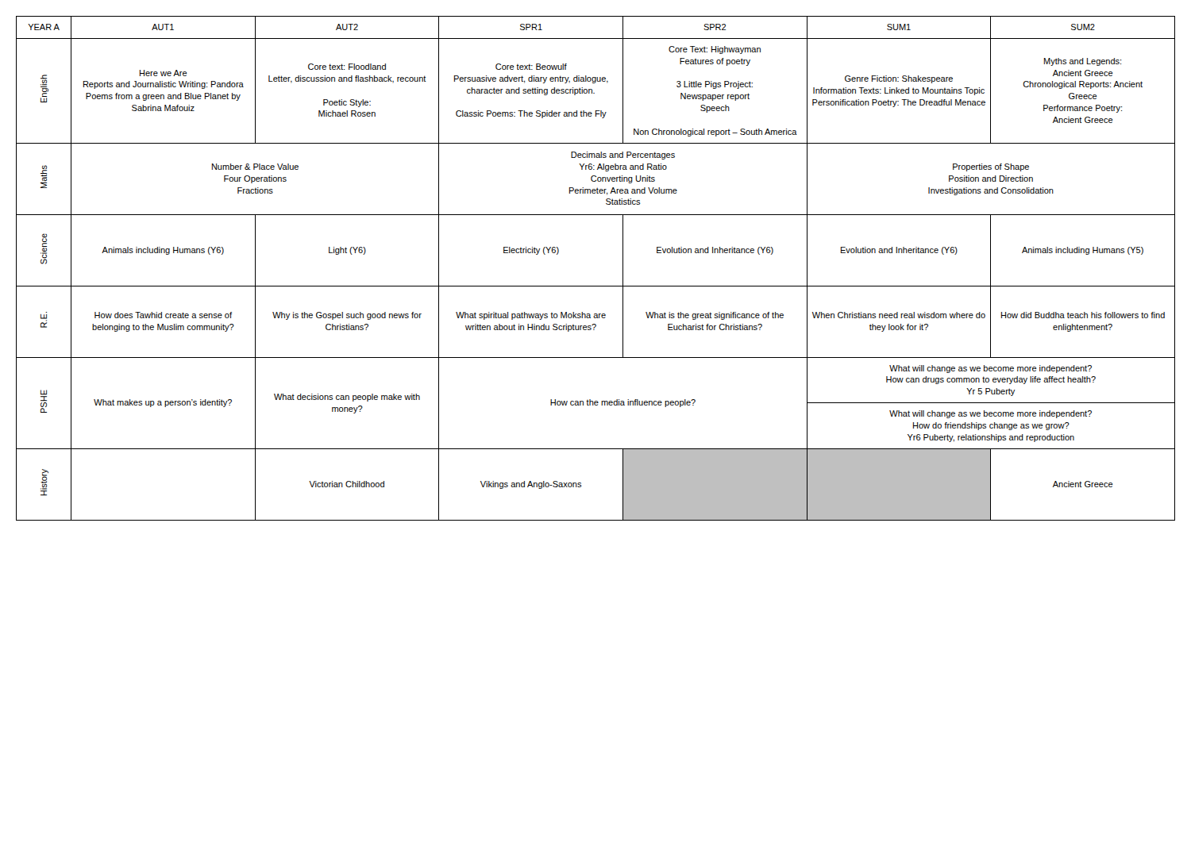| YEAR A | AUT1 | AUT2 | SPR1 | SPR2 | SUM1 | SUM2 |
| --- | --- | --- | --- | --- | --- | --- |
| English | Here we Are Reports and Journalistic Writing: Pandora Poems from a green and Blue Planet by Sabrina Mafouiz | Core text: Floodland Letter, discussion and flashback, recount Poetic Style: Michael Rosen | Core text: Beowulf Persuasive advert, diary entry, dialogue, character and setting description. Classic Poems: The Spider and the Fly | Core Text: Highwayman Features of poetry 3 Little Pigs Project: Newspaper report Speech Non Chronological report – South America | Genre Fiction: Shakespeare Information Texts: Linked to Mountains Topic Personification Poetry: The Dreadful Menace | Myths and Legends: Ancient Greece Chronological Reports: Ancient Greece Performance Poetry: Ancient Greece |
| Maths | Number & Place Value Four Operations Fractions | Decimals and Percentages Yr6: Algebra and Ratio Converting Units Perimeter, Area and Volume Statistics | Properties of Shape Position and Direction Investigations and Consolidation |
| Science | Animals including Humans (Y6) | Light (Y6) | Electricity (Y6) | Evolution and Inheritance (Y6) | Evolution and Inheritance (Y6) | Animals including Humans (Y5) |
| R.E. | How does Tawhid create a sense of belonging to the Muslim community? | Why is the Gospel such good news for Christians? | What spiritual pathways to Moksha are written about in Hindu Scriptures? | What is the great significance of the Eucharist for Christians? | When Christians need real wisdom where do they look for it? | How did Buddha teach his followers to find enlightenment? |
| PSHE | What makes up a person’s identity? | What decisions can people make with money? | How can the media influence people? | What will change as we become more independent? How can drugs common to everyday life affect health? Yr 5 Puberty |
| What will change as we become more independent? How do friendships change as we grow? Yr6 Puberty, relationships and reproduction |
| History | | Victorian Childhood | Vikings and Anglo-Saxons | | | Ancient Greece |